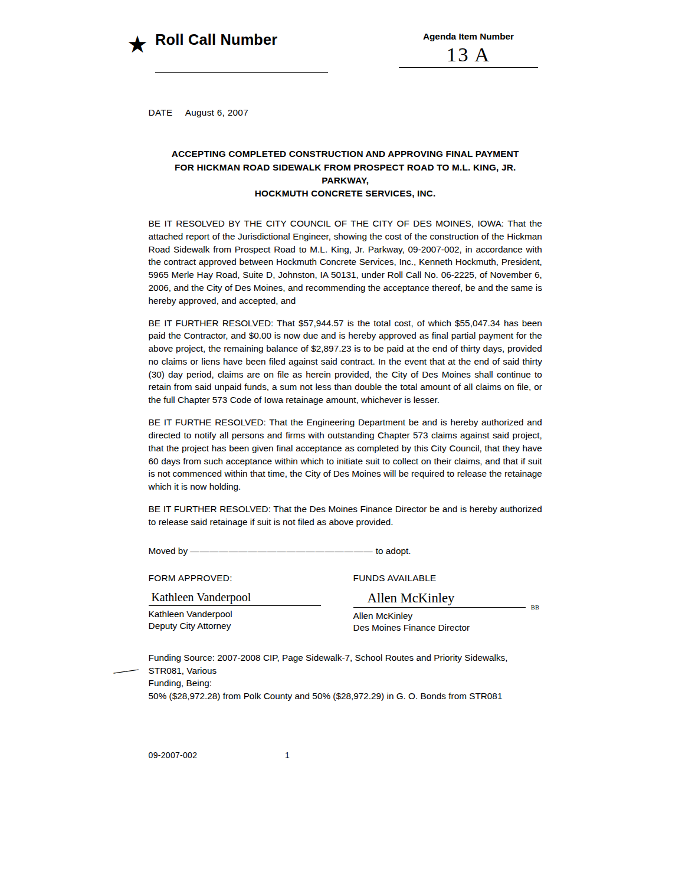★ Roll Call Number
Agenda Item Number
13 A
DATEAugust 6, 2007
ACCEPTING COMPLETED CONSTRUCTION AND APPROVING FINAL PAYMENT
FOR HICKMAN ROAD SIDEWALK FROM PROSPECT ROAD TO M.L. KING, JR. PARKWAY,
HOCKMUTH CONCRETE SERVICES, INC.
BE IT RESOLVED BY THE CITY COUNCIL OF THE CITY OF DES MOINES, IOWA: That the attached report of the Jurisdictional Engineer, showing the cost of the construction of the Hickman Road Sidewalk from Prospect Road to M.L. King, Jr. Parkway, 09-2007-002, in accordance with the contract approved between Hockmuth Concrete Services, Inc., Kenneth Hockmuth, President, 5965 Merle Hay Road, Suite D, Johnston, IA 50131, under Roll Call No. 06-2225, of November 6, 2006, and the City of Des Moines, and recommending the acceptance thereof, be and the same is hereby approved, and accepted, and
BE IT FURTHER RESOLVED: That $57,944.57 is the total cost, of which $55,047.34 has been paid the Contractor, and $0.00 is now due and is hereby approved as final partial payment for the above project, the remaining balance of $2,897.23 is to be paid at the end of thirty days, provided no claims or liens have been filed against said contract. In the event that at the end of said thirty (30) day period, claims are on file as herein provided, the City of Des Moines shall continue to retain from said unpaid funds, a sum not less than double the total amount of all claims on file, or the full Chapter 573 Code of Iowa retainage amount, whichever is lesser.
BE IT FURTHE RESOLVED: That the Engineering Department be and is hereby authorized and directed to notify all persons and firms with outstanding Chapter 573 claims against said project, that the project has been given final acceptance as completed by this City Council, that they have 60 days from such acceptance within which to initiate suit to collect on their claims, and that if suit is not commenced within that time, the City of Des Moines will be required to release the retainage which it is now holding.
BE IT FURTHER RESOLVED: That the Des Moines Finance Director be and is hereby authorized to release said retainage if suit is not filed as above provided.
Moved by ——————————————————— to adopt.
FORM APPROVED:
Kathleen Vanderpool
Kathleen Vanderpool
Deputy City Attorney
FUNDS AVAILABLE
Allen McKinley
BB
Allen McKinley
Des Moines Finance Director
—— Funding Source: 2007-2008 CIP, Page Sidewalk-7, School Routes and Priority Sidewalks, STR081, Various
Funding, Being:
50% ($28,972.28) from Polk County and 50% ($28,972.29) in G. O. Bonds from STR081
09-2007-002 1